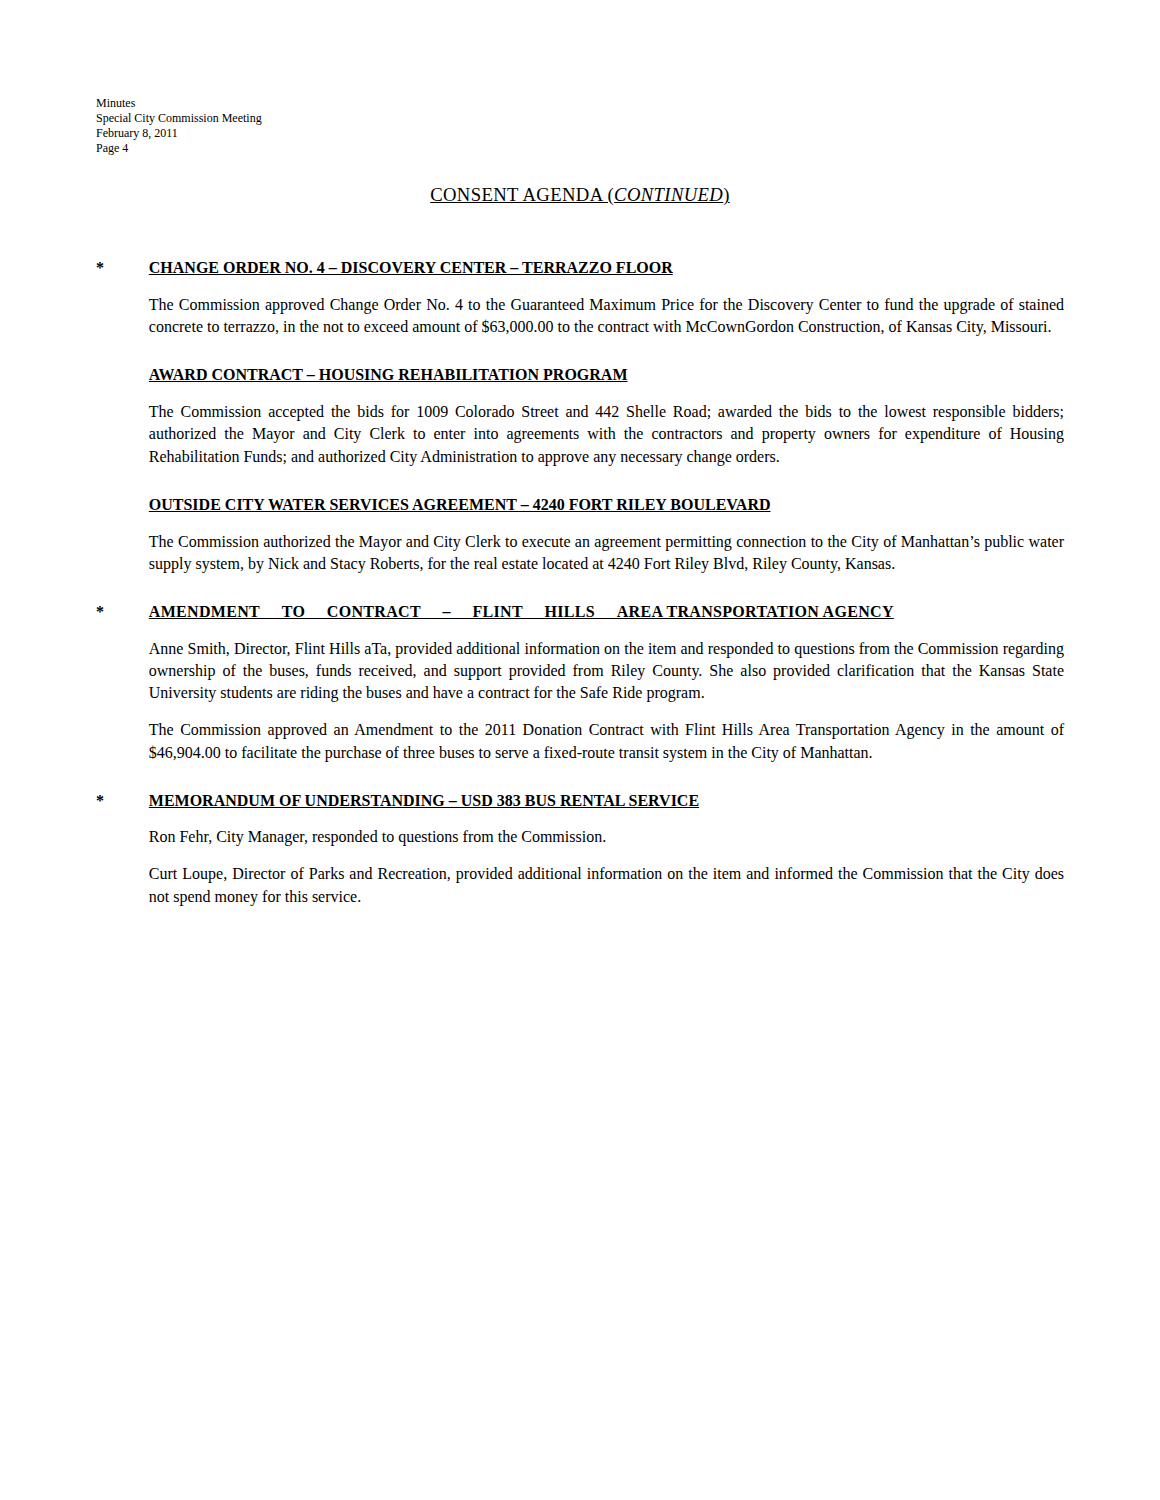Minutes
Special City Commission Meeting
February 8, 2011
Page 4
CONSENT AGENDA (CONTINUED)
*
CHANGE ORDER NO. 4 – DISCOVERY CENTER – TERRAZZO FLOOR
The Commission approved Change Order No. 4 to the Guaranteed Maximum Price for the Discovery Center to fund the upgrade of stained concrete to terrazzo, in the not to exceed amount of $63,000.00 to the contract with McCownGordon Construction, of Kansas City, Missouri.
AWARD CONTRACT – HOUSING REHABILITATION PROGRAM
The Commission accepted the bids for 1009 Colorado Street and 442 Shelle Road; awarded the bids to the lowest responsible bidders; authorized the Mayor and City Clerk to enter into agreements with the contractors and property owners for expenditure of Housing Rehabilitation Funds; and authorized City Administration to approve any necessary change orders.
OUTSIDE CITY WATER SERVICES AGREEMENT – 4240 FORT RILEY BOULEVARD
The Commission authorized the Mayor and City Clerk to execute an agreement permitting connection to the City of Manhattan’s public water supply system, by Nick and Stacy Roberts, for the real estate located at 4240 Fort Riley Blvd, Riley County, Kansas.
*
AMENDMENT TO CONTRACT – FLINT HILLS AREA TRANSPORTATION AGENCY
Anne Smith, Director, Flint Hills aTa, provided additional information on the item and responded to questions from the Commission regarding ownership of the buses, funds received, and support provided from Riley County. She also provided clarification that the Kansas State University students are riding the buses and have a contract for the Safe Ride program.
The Commission approved an Amendment to the 2011 Donation Contract with Flint Hills Area Transportation Agency in the amount of $46,904.00 to facilitate the purchase of three buses to serve a fixed-route transit system in the City of Manhattan.
*
MEMORANDUM OF UNDERSTANDING – USD 383 BUS RENTAL SERVICE
Ron Fehr, City Manager, responded to questions from the Commission.
Curt Loupe, Director of Parks and Recreation, provided additional information on the item and informed the Commission that the City does not spend money for this service.